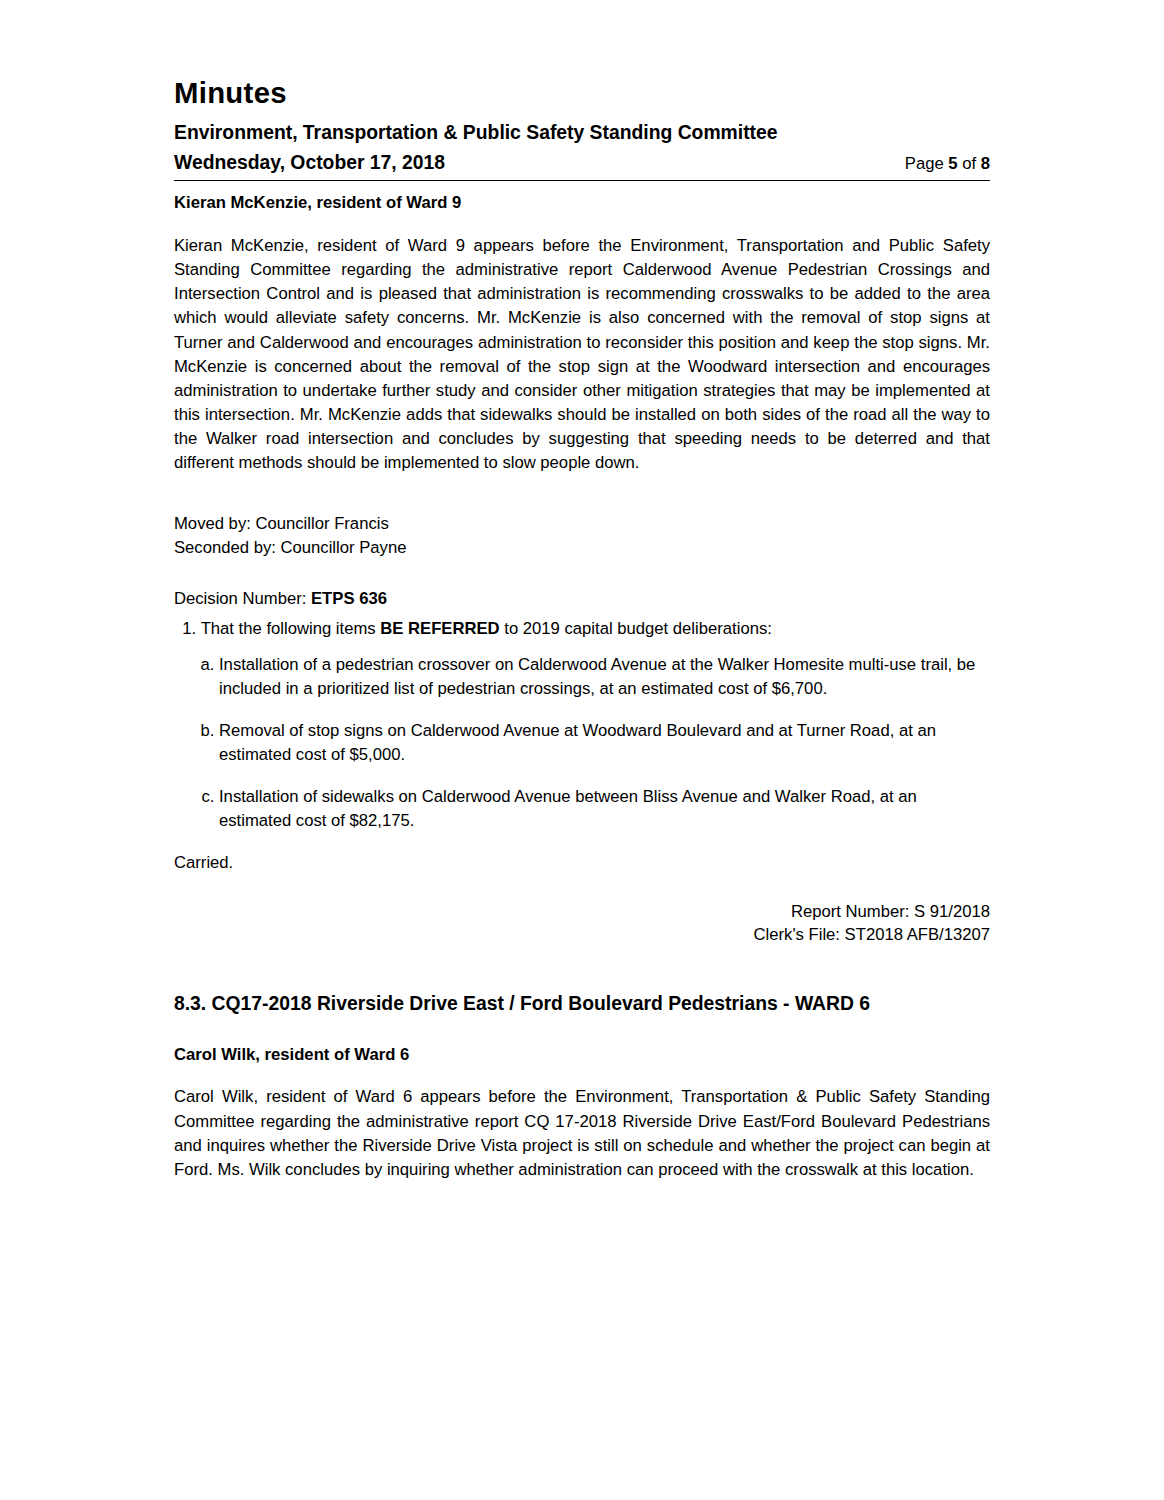Minutes
Environment, Transportation & Public Safety Standing Committee
Wednesday, October 17, 2018 Page 5 of 8
Kieran McKenzie, resident of Ward 9
Kieran McKenzie, resident of Ward 9 appears before the Environment, Transportation and Public Safety Standing Committee regarding the administrative report Calderwood Avenue Pedestrian Crossings and Intersection Control and is pleased that administration is recommending crosswalks to be added to the area which would alleviate safety concerns. Mr. McKenzie is also concerned with the removal of stop signs at Turner and Calderwood and encourages administration to reconsider this position and keep the stop signs. Mr. McKenzie is concerned about the removal of the stop sign at the Woodward intersection and encourages administration to undertake further study and consider other mitigation strategies that may be implemented at this intersection. Mr. McKenzie adds that sidewalks should be installed on both sides of the road all the way to the Walker road intersection and concludes by suggesting that speeding needs to be deterred and that different methods should be implemented to slow people down.
Moved by: Councillor Francis
Seconded by: Councillor Payne
Decision Number: ETPS 636
That the following items BE REFERRED to 2019 capital budget deliberations:
Installation of a pedestrian crossover on Calderwood Avenue at the Walker Homesite multi-use trail, be included in a prioritized list of pedestrian crossings, at an estimated cost of $6,700.
Removal of stop signs on Calderwood Avenue at Woodward Boulevard and at Turner Road, at an estimated cost of $5,000.
Installation of sidewalks on Calderwood Avenue between Bliss Avenue and Walker Road, at an estimated cost of $82,175.
Carried.
Report Number: S 91/2018
Clerk's File: ST2018 AFB/13207
8.3. CQ17-2018 Riverside Drive East / Ford Boulevard Pedestrians - WARD 6
Carol Wilk, resident of Ward 6
Carol Wilk, resident of Ward 6 appears before the Environment, Transportation & Public Safety Standing Committee regarding the administrative report CQ 17-2018 Riverside Drive East/Ford Boulevard Pedestrians and inquires whether the Riverside Drive Vista project is still on schedule and whether the project can begin at Ford. Ms. Wilk concludes by inquiring whether administration can proceed with the crosswalk at this location.